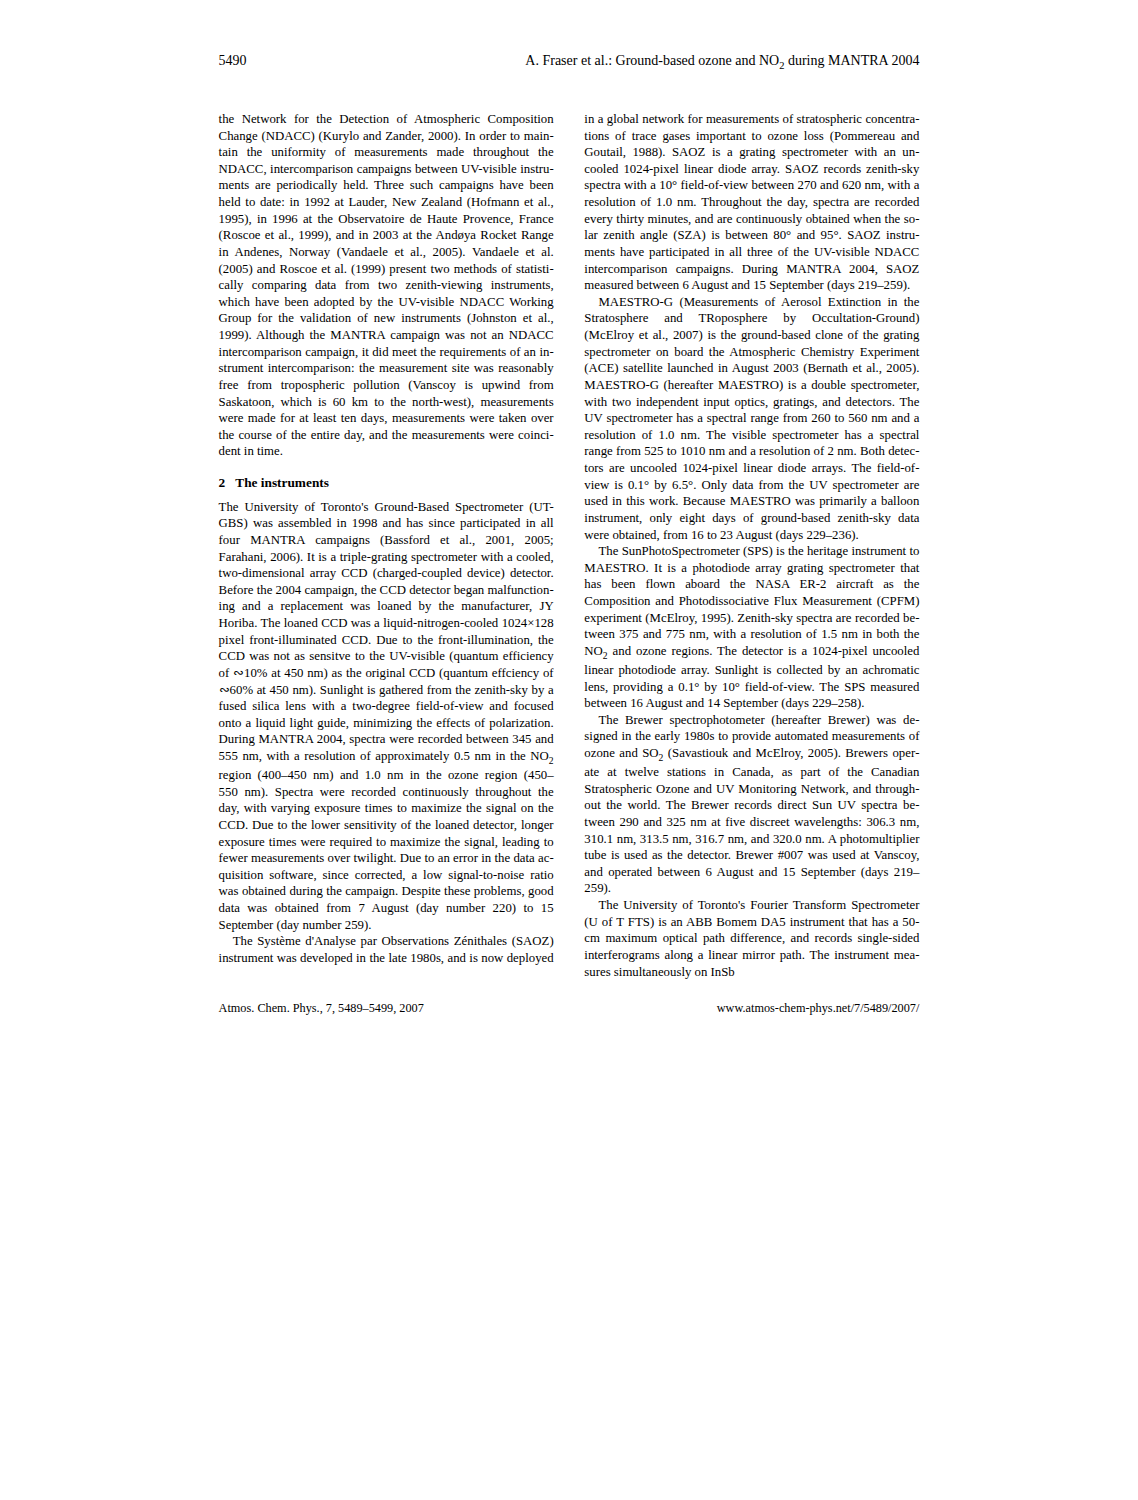5490 A. Fraser et al.: Ground-based ozone and NO2 during MANTRA 2004
the Network for the Detection of Atmospheric Composition Change (NDACC) (Kurylo and Zander, 2000). In order to maintain the uniformity of measurements made throughout the NDACC, intercomparison campaigns between UV-visible instruments are periodically held. Three such campaigns have been held to date: in 1992 at Lauder, New Zealand (Hofmann et al., 1995), in 1996 at the Observatoire de Haute Provence, France (Roscoe et al., 1999), and in 2003 at the Andøya Rocket Range in Andenes, Norway (Vandaele et al., 2005). Vandaele et al. (2005) and Roscoe et al. (1999) present two methods of statistically comparing data from two zenith-viewing instruments, which have been adopted by the UV-visible NDACC Working Group for the validation of new instruments (Johnston et al., 1999). Although the MANTRA campaign was not an NDACC intercomparison campaign, it did meet the requirements of an instrument intercomparison: the measurement site was reasonably free from tropospheric pollution (Vanscoy is upwind from Saskatoon, which is 60 km to the north-west), measurements were made for at least ten days, measurements were taken over the course of the entire day, and the measurements were coincident in time.
2 The instruments
The University of Toronto's Ground-Based Spectrometer (UT-GBS) was assembled in 1998 and has since participated in all four MANTRA campaigns (Bassford et al., 2001, 2005; Farahani, 2006). It is a triple-grating spectrometer with a cooled, two-dimensional array CCD (charged-coupled device) detector. Before the 2004 campaign, the CCD detector began malfunctioning and a replacement was loaned by the manufacturer, JY Horiba. The loaned CCD was a liquid-nitrogen-cooled 1024×128 pixel front-illuminated CCD. Due to the front-illumination, the CCD was not as sensitve to the UV-visible (quantum efficiency of ∾10% at 450 nm) as the original CCD (quantum effciency of ∾60% at 450 nm). Sunlight is gathered from the zenith-sky by a fused silica lens with a two-degree field-of-view and focused onto a liquid light guide, minimizing the effects of polarization. During MANTRA 2004, spectra were recorded between 345 and 555 nm, with a resolution of approximately 0.5 nm in the NO2 region (400–450 nm) and 1.0 nm in the ozone region (450–550 nm). Spectra were recorded continuously throughout the day, with varying exposure times to maximize the signal on the CCD. Due to the lower sensitivity of the loaned detector, longer exposure times were required to maximize the signal, leading to fewer measurements over twilight. Due to an error in the data acquisition software, since corrected, a low signal-to-noise ratio was obtained during the campaign. Despite these problems, good data was obtained from 7 August (day number 220) to 15 September (day number 259).
The Système d'Analyse par Observations Zénithales (SAOZ) instrument was developed in the late 1980s, and is now deployed in a global network for measurements of stratospheric concentrations of trace gases important to ozone loss (Pommereau and Goutail, 1988). SAOZ is a grating spectrometer with an uncooled 1024-pixel linear diode array. SAOZ records zenith-sky spectra with a 10° field-of-view between 270 and 620 nm, with a resolution of 1.0 nm. Throughout the day, spectra are recorded every thirty minutes, and are continuously obtained when the solar zenith angle (SZA) is between 80° and 95°. SAOZ instruments have participated in all three of the UV-visible NDACC intercomparison campaigns. During MANTRA 2004, SAOZ measured between 6 August and 15 September (days 219–259).
MAESTRO-G (Measurements of Aerosol Extinction in the Stratosphere and TRoposphere by Occultation-Ground) (McElroy et al., 2007) is the ground-based clone of the grating spectrometer on board the Atmospheric Chemistry Experiment (ACE) satellite launched in August 2003 (Bernath et al., 2005). MAESTRO-G (hereafter MAESTRO) is a double spectrometer, with two independent input optics, gratings, and detectors. The UV spectrometer has a spectral range from 260 to 560 nm and a resolution of 1.0 nm. The visible spectrometer has a spectral range from 525 to 1010 nm and a resolution of 2 nm. Both detectors are uncooled 1024-pixel linear diode arrays. The field-of-view is 0.1° by 6.5°. Only data from the UV spectrometer are used in this work. Because MAESTRO was primarily a balloon instrument, only eight days of ground-based zenith-sky data were obtained, from 16 to 23 August (days 229–236).
The SunPhotoSpectrometer (SPS) is the heritage instrument to MAESTRO. It is a photodiode array grating spectrometer that has been flown aboard the NASA ER-2 aircraft as the Composition and Photodissociative Flux Measurement (CPFM) experiment (McElroy, 1995). Zenith-sky spectra are recorded between 375 and 775 nm, with a resolution of 1.5 nm in both the NO2 and ozone regions. The detector is a 1024-pixel uncooled linear photodiode array. Sunlight is collected by an achromatic lens, providing a 0.1° by 10° field-of-view. The SPS measured between 16 August and 14 September (days 229–258).
The Brewer spectrophotometer (hereafter Brewer) was designed in the early 1980s to provide automated measurements of ozone and SO2 (Savastiouk and McElroy, 2005). Brewers operate at twelve stations in Canada, as part of the Canadian Stratospheric Ozone and UV Monitoring Network, and throughout the world. The Brewer records direct Sun UV spectra between 290 and 325 nm at five discreet wavelengths: 306.3 nm, 310.1 nm, 313.5 nm, 316.7 nm, and 320.0 nm. A photomultiplier tube is used as the detector. Brewer #007 was used at Vanscoy, and operated between 6 August and 15 September (days 219–259).
The University of Toronto's Fourier Transform Spectrometer (U of T FTS) is an ABB Bomem DA5 instrument that has a 50-cm maximum optical path difference, and records single-sided interferograms along a linear mirror path. The instrument measures simultaneously on InSb
Atmos. Chem. Phys., 7, 5489–5499, 2007 www.atmos-chem-phys.net/7/5489/2007/